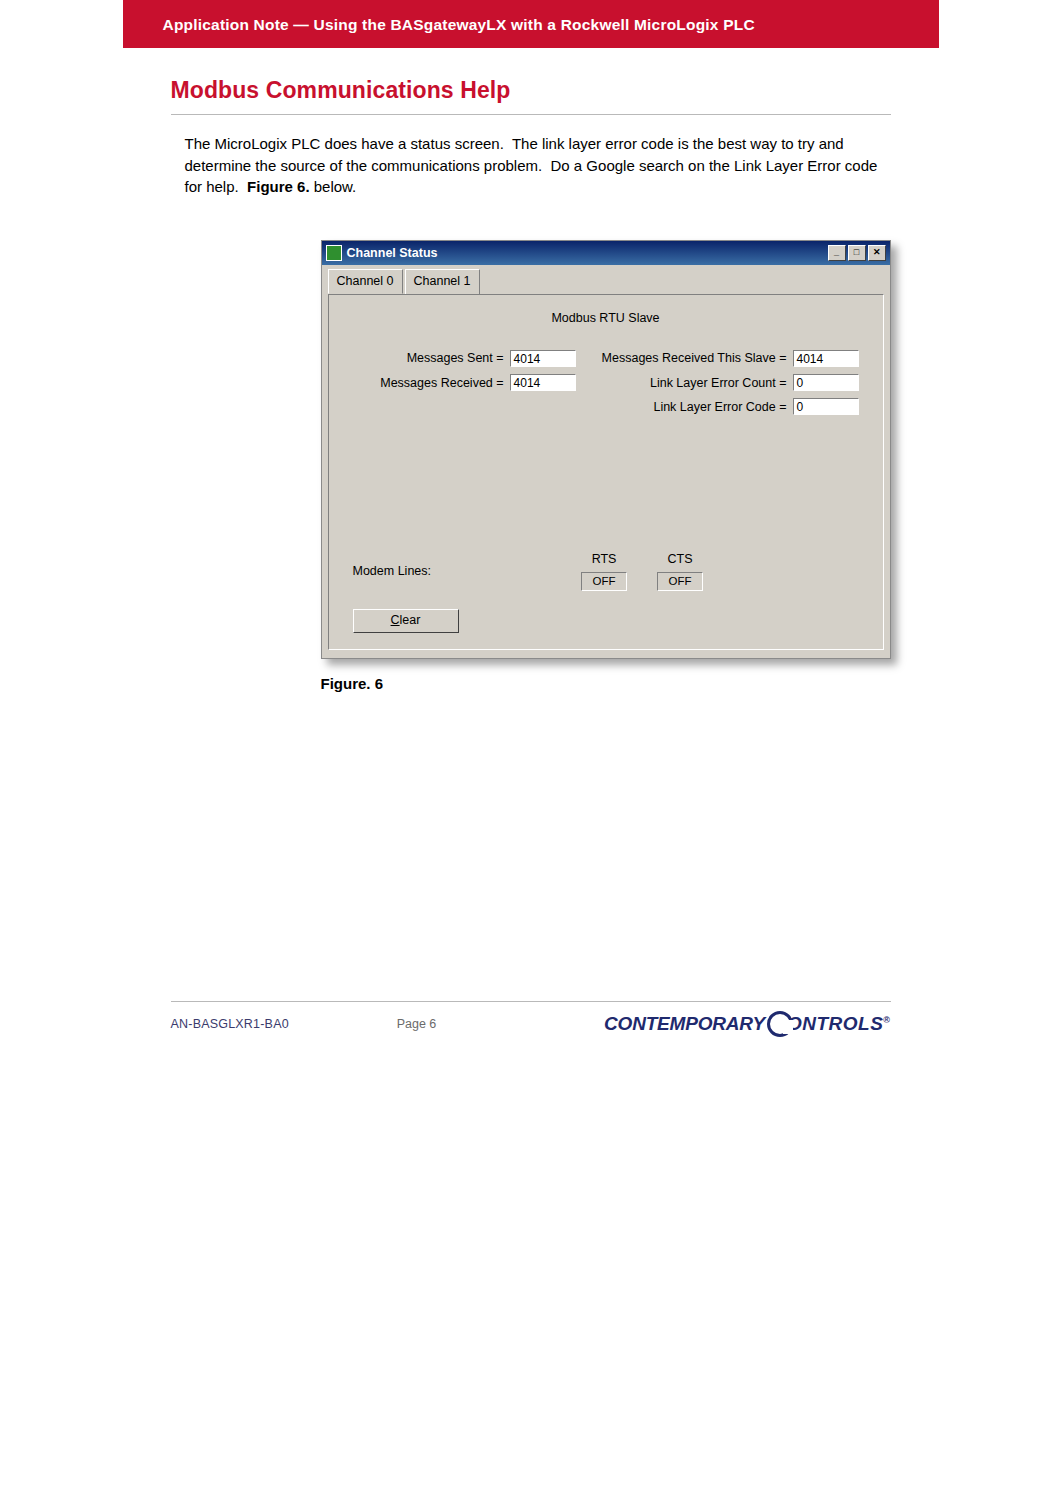Application Note — Using the BASgatewayLX with a Rockwell MicroLogix PLC
Modbus Communications Help
The MicroLogix PLC does have a status screen. The link layer error code is the best way to try and determine the source of the communications problem. Do a Google search on the Link Layer Error code for help. Figure 6. below.
Channel Status
_
□
✕
Channel 0
Channel 1
Modbus RTU Slave
Messages Sent = 4014
Messages Received This Slave = 4014
Messages Received = 4014
Link Layer Error Count = 0
Link Layer Error Code = 0
Modem Lines:
RTS
OFF
CTS
OFF
Clear
Figure. 6
AN-BASGLXR1-BA0
Page 6
CONTEMPORARY ONTROLS®